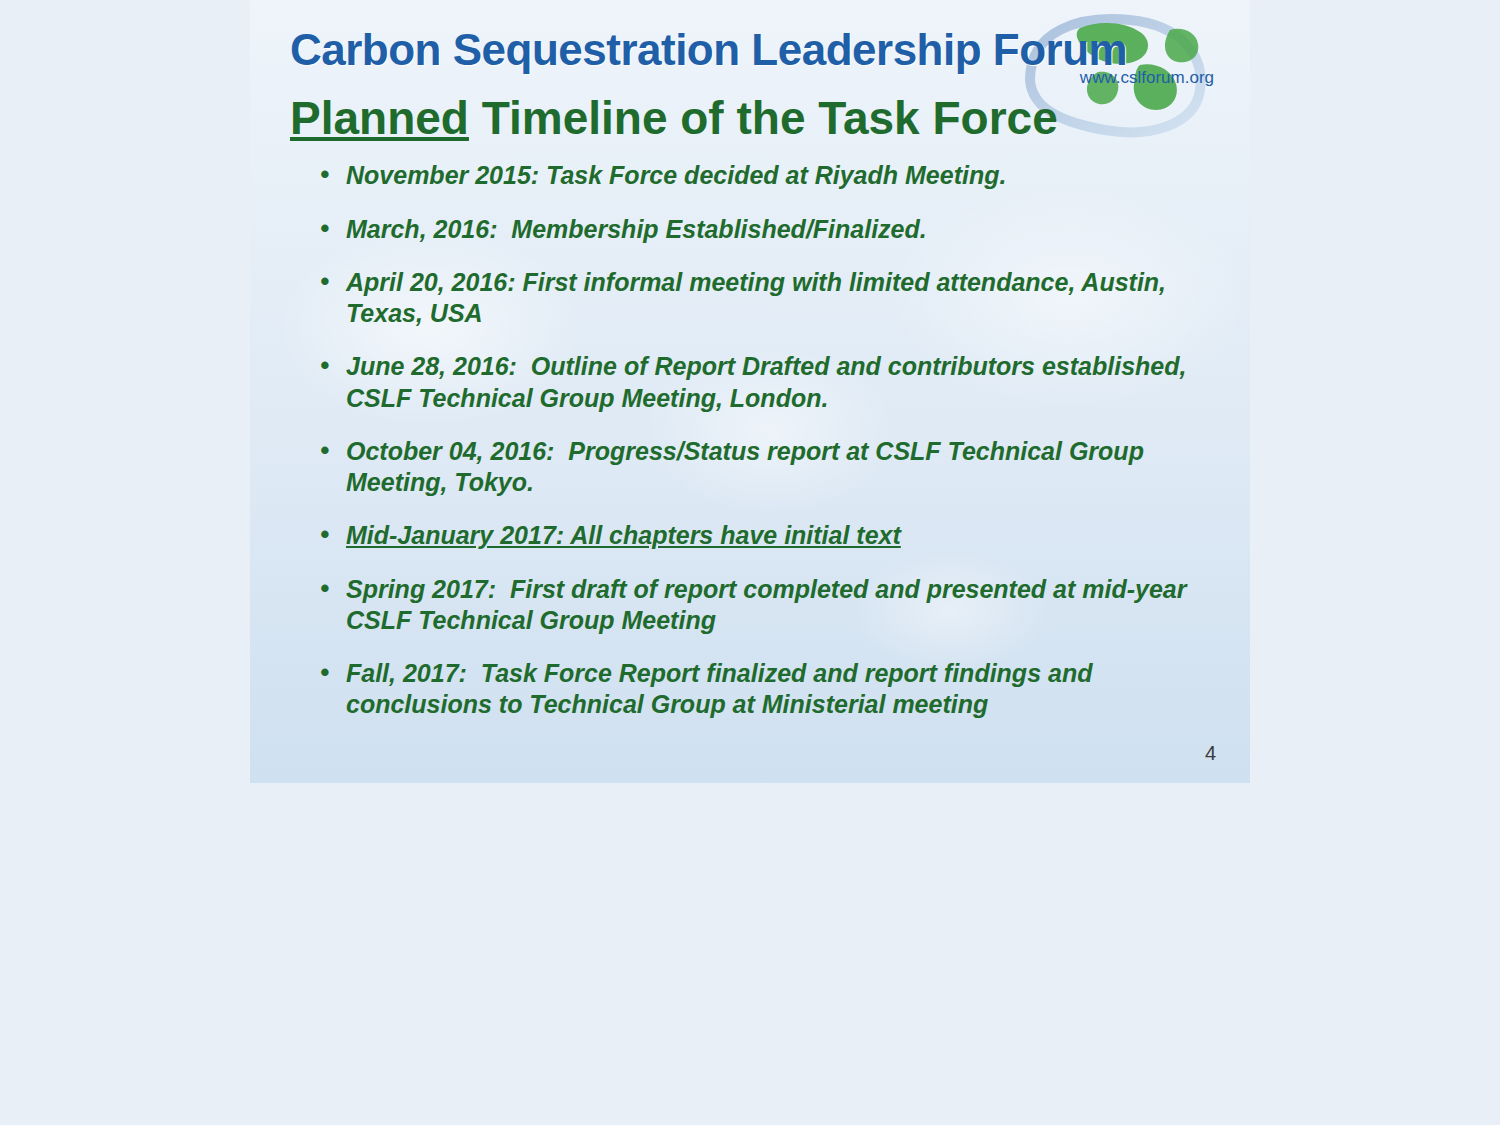Carbon Sequestration Leadership Forum www.cslforum.org
Planned Timeline of the Task Force
November 2015: Task Force decided at Riyadh Meeting.
March, 2016: Membership Established/Finalized.
April 20, 2016: First informal meeting with limited attendance, Austin, Texas, USA
June 28, 2016: Outline of Report Drafted and contributors established, CSLF Technical Group Meeting, London.
October 04, 2016: Progress/Status report at CSLF Technical Group Meeting, Tokyo.
Mid-January 2017: All chapters have initial text
Spring 2017: First draft of report completed and presented at mid-year CSLF Technical Group Meeting
Fall, 2017: Task Force Report finalized and report findings and conclusions to Technical Group at Ministerial meeting
4